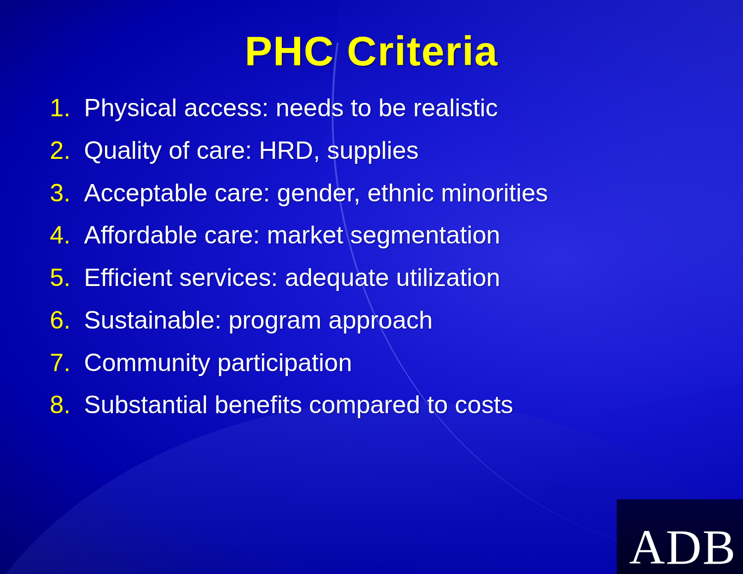PHC Criteria
Physical access: needs to be realistic
Quality of care: HRD, supplies
Acceptable care: gender, ethnic minorities
Affordable care: market segmentation
Efficient services: adequate utilization
Sustainable: program approach
Community participation
Substantial benefits compared to costs
ADB